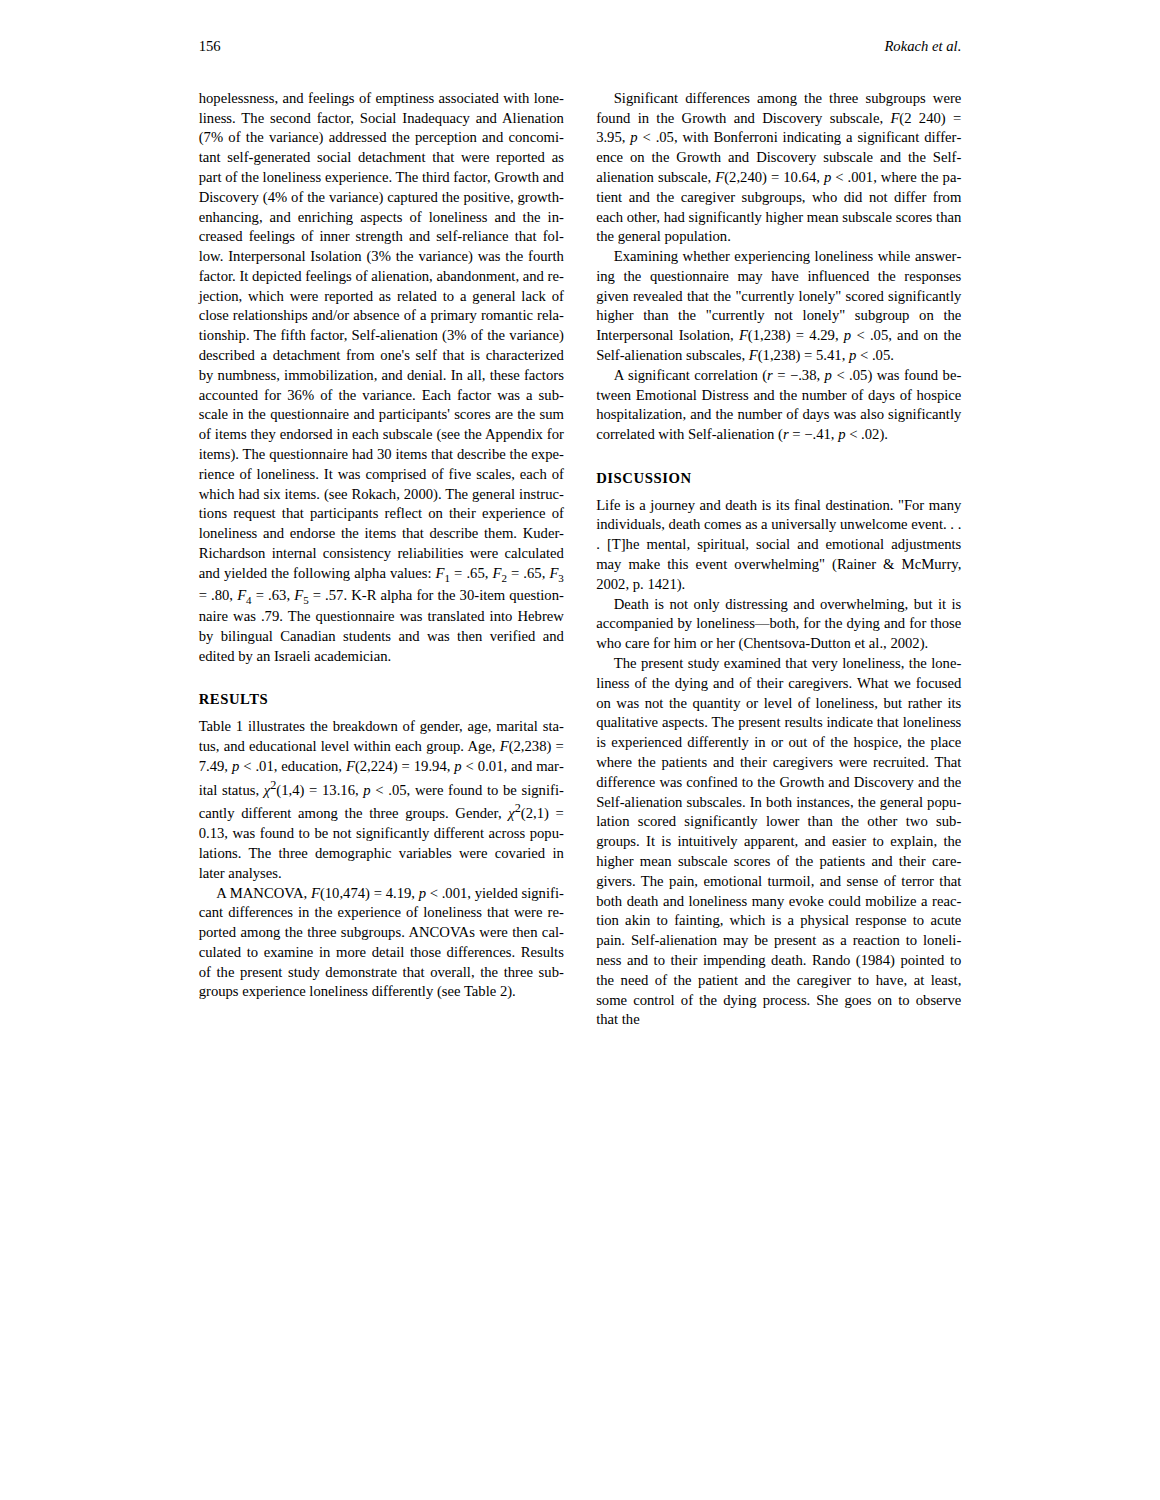156 Rokach et al.
hopelessness, and feelings of emptiness associated with loneliness. The second factor, Social Inadequacy and Alienation (7% of the variance) addressed the perception and concomitant self-generated social detachment that were reported as part of the loneliness experience. The third factor, Growth and Discovery (4% of the variance) captured the positive, growth-enhancing, and enriching aspects of loneliness and the increased feelings of inner strength and self-reliance that follow. Interpersonal Isolation (3% the variance) was the fourth factor. It depicted feelings of alienation, abandonment, and rejection, which were reported as related to a general lack of close relationships and/or absence of a primary romantic relationship. The fifth factor, Self-alienation (3% of the variance) described a detachment from one's self that is characterized by numbness, immobilization, and denial. In all, these factors accounted for 36% of the variance. Each factor was a subscale in the questionnaire and participants' scores are the sum of items they endorsed in each subscale (see the Appendix for items). The questionnaire had 30 items that describe the experience of loneliness. It was comprised of five scales, each of which had six items. (see Rokach, 2000). The general instructions request that participants reflect on their experience of loneliness and endorse the items that describe them. Kuder-Richardson internal consistency reliabilities were calculated and yielded the following alpha values: F 1 = .65, F 2 = .65, F 3 = .80, F 4 = .63, F 5 = .57. K-R alpha for the 30-item questionnaire was .79. The questionnaire was translated into Hebrew by bilingual Canadian students and was then verified and edited by an Israeli academician.
RESULTS
Table 1 illustrates the breakdown of gender, age, marital status, and educational level within each group. Age, F(2,238) = 7.49, p < .01, education, F(2,224) = 19.94, p < 0.01, and marital status, χ2(1,4) = 13.16, p < .05, were found to be significantly different among the three groups. Gender, χ2(2,1) = 0.13, was found to be not significantly different across populations. The three demographic variables were covaried in later analyses.
A MANCOVA, F(10,474) = 4.19, p < .001, yielded significant differences in the experience of loneliness that were reported among the three subgroups. ANCOVAs were then calculated to examine in more detail those differences. Results of the present study demonstrate that overall, the three subgroups experience loneliness differently (see Table 2).
Significant differences among the three subgroups were found in the Growth and Discovery subscale, F(2 240) = 3.95, p < .05, with Bonferroni indicating a significant difference on the Growth and Discovery subscale and the Self-alienation subscale, F(2,240) = 10.64, p < .001, where the patient and the caregiver subgroups, who did not differ from each other, had significantly higher mean subscale scores than the general population.
Examining whether experiencing loneliness while answering the questionnaire may have influenced the responses given revealed that the "currently lonely" scored significantly higher than the "currently not lonely" subgroup on the Interpersonal Isolation, F(1,238) = 4.29, p < .05, and on the Self-alienation subscales, F(1,238) = 5.41, p < .05.
A significant correlation (r = −.38, p < .05) was found between Emotional Distress and the number of days of hospice hospitalization, and the number of days was also significantly correlated with Self-alienation (r = −.41, p < .02).
DISCUSSION
Life is a journey and death is its final destination. "For many individuals, death comes as a universally unwelcome event. . . . [T]he mental, spiritual, social and emotional adjustments may make this event overwhelming" (Rainer & McMurry, 2002, p. 1421).
Death is not only distressing and overwhelming, but it is accompanied by loneliness—both, for the dying and for those who care for him or her (Chentsova-Dutton et al., 2002).
The present study examined that very loneliness, the loneliness of the dying and of their caregivers. What we focused on was not the quantity or level of loneliness, but rather its qualitative aspects. The present results indicate that loneliness is experienced differently in or out of the hospice, the place where the patients and their caregivers were recruited. That difference was confined to the Growth and Discovery and the Self-alienation subscales. In both instances, the general population scored significantly lower than the other two subgroups. It is intuitively apparent, and easier to explain, the higher mean subscale scores of the patients and their caregivers. The pain, emotional turmoil, and sense of terror that both death and loneliness many evoke could mobilize a reaction akin to fainting, which is a physical response to acute pain. Self-alienation may be present as a reaction to loneliness and to their impending death. Rando (1984) pointed to the need of the patient and the caregiver to have, at least, some control of the dying process. She goes on to observe that the